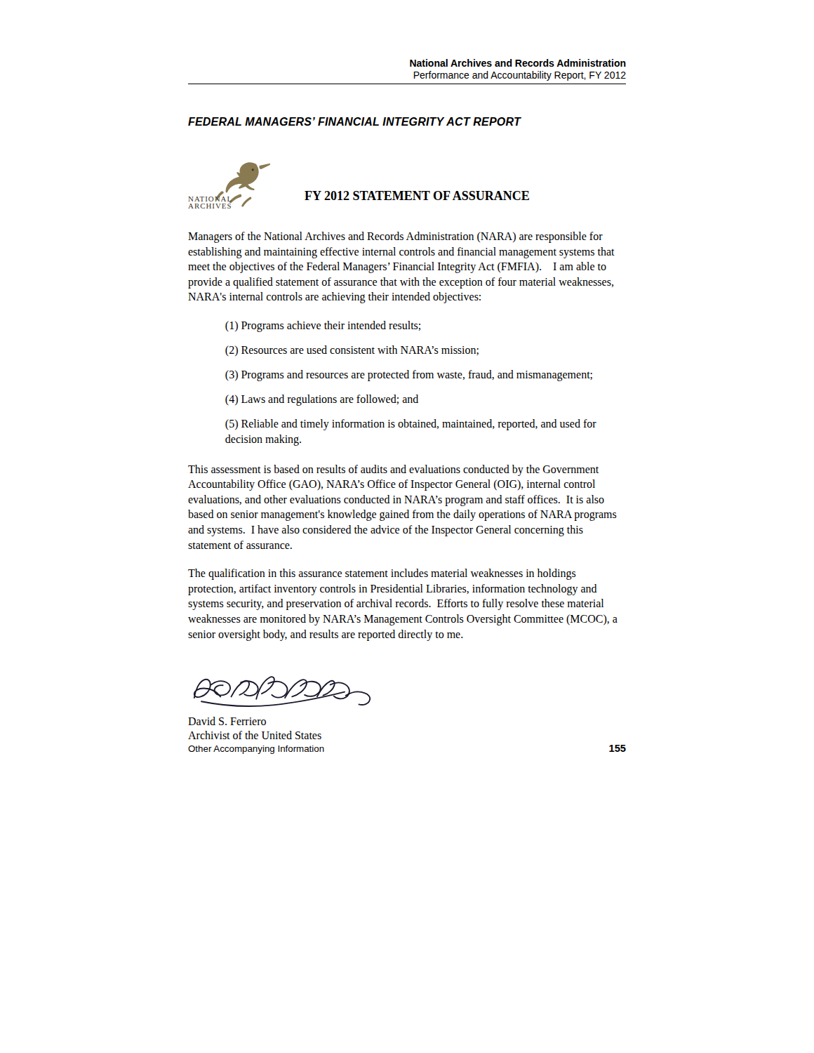National Archives and Records Administration
Performance and Accountability Report, FY 2012
FEDERAL MANAGERS’ FINANCIAL INTEGRITY ACT REPORT
National Archives eagle logo NATIONAL ARCHIVES
FY 2012 STATEMENT OF ASSURANCE
Managers of the National Archives and Records Administration (NARA) are responsible for establishing and maintaining effective internal controls and financial management systems that meet the objectives of the Federal Managers’ Financial Integrity Act (FMFIA). I am able to provide a qualified statement of assurance that with the exception of four material weaknesses, NARA's internal controls are achieving their intended objectives:
(1) Programs achieve their intended results;
(2) Resources are used consistent with NARA’s mission;
(3) Programs and resources are protected from waste, fraud, and mismanagement;
(4) Laws and regulations are followed; and
(5) Reliable and timely information is obtained, maintained, reported, and used for decision making.
This assessment is based on results of audits and evaluations conducted by the Government Accountability Office (GAO), NARA’s Office of Inspector General (OIG), internal control evaluations, and other evaluations conducted in NARA’s program and staff offices. It is also based on senior management's knowledge gained from the daily operations of NARA programs and systems. I have also considered the advice of the Inspector General concerning this statement of assurance.
The qualification in this assurance statement includes material weaknesses in holdings protection, artifact inventory controls in Presidential Libraries, information technology and systems security, and preservation of archival records. Efforts to fully resolve these material weaknesses are monitored by NARA’s Management Controls Oversight Committee (MCOC), a senior oversight body, and results are reported directly to me.
David S. Ferriero
Archivist of the United States
Other Accompanying Information 155